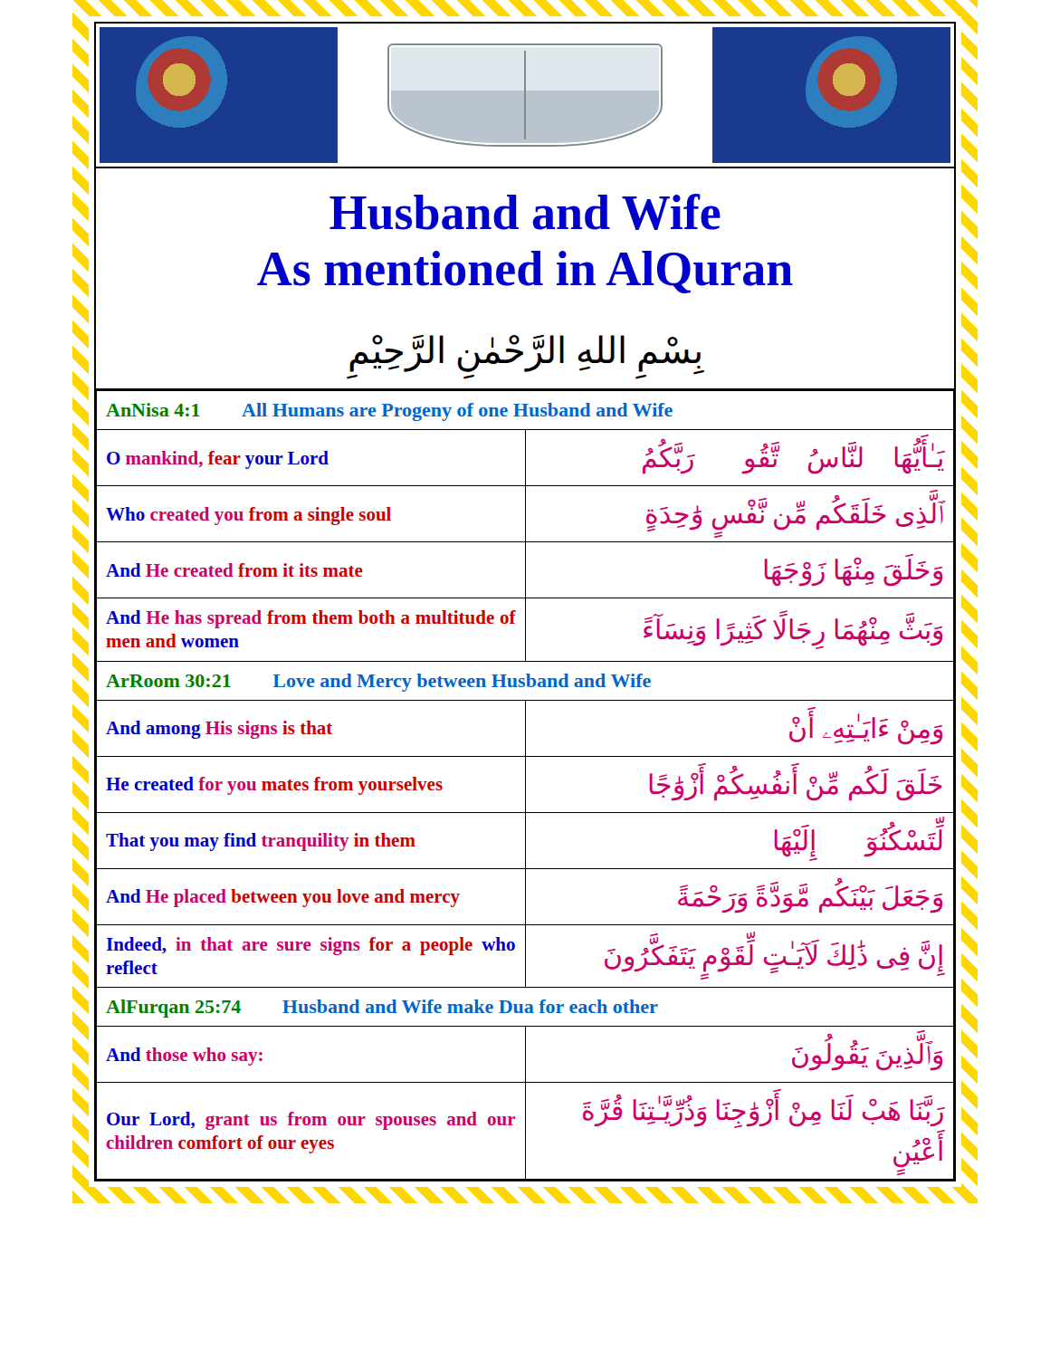Husband and Wife
As mentioned in AlQuran
بِسْمِ اللهِ الرَّحْمٰنِ الرَّحِيْمِ
| AnNisa 4:1 All Humans are Progeny of one Husband and Wife |
| O mankind, fear your Lord | يَـٰأَيُّهَا ٱلنَّاسُ ٱتَّقُوا۟ رَبَّكُمُ |
| Who created you from a single soul | ٱلَّذِى خَلَقَكُم مِّن نَّفْسٍ وَٰحِدَةٍ |
| And He created from it its mate | وَخَلَقَ مِنْهَا زَوْجَهَا |
| And He has spread from them both a multitude of men and women | وَبَثَّ مِنْهُمَا رِجَالًا كَثِيرًا وَنِسَآءً |
| ArRoom 30:21 Love and Mercy between Husband and Wife |
| And among His signs is that | وَمِنْ ءَايَـٰتِهِۦ أَنْ |
| He created for you mates from yourselves | خَلَقَ لَكُم مِّنْ أَنفُسِكُمْ أَزْوَٰجًا |
| That you may find tranquility in them | لِّتَسْكُنُوٓا۟ إِلَيْهَا |
| And He placed between you love and mercy | وَجَعَلَ بَيْنَكُم مَّوَدَّةً وَرَحْمَةً |
| Indeed, in that are sure signs for a people who reflect | إِنَّ فِى ذَٰلِكَ لَآيَـٰتٍ لِّقَوْمٍ يَتَفَكَّرُونَ |
| AlFurqan 25:74 Husband and Wife make Dua for each other |
| And those who say: | وَٱلَّذِينَ يَقُولُونَ |
| Our Lord, grant us from our spouses and our children comfort of our eyes | رَبَّنَا هَبْ لَنَا مِنْ أَزْوَٰجِنَا وَذُرِّيَّـٰتِنَا قُرَّةَ أَعْيُنٍ |